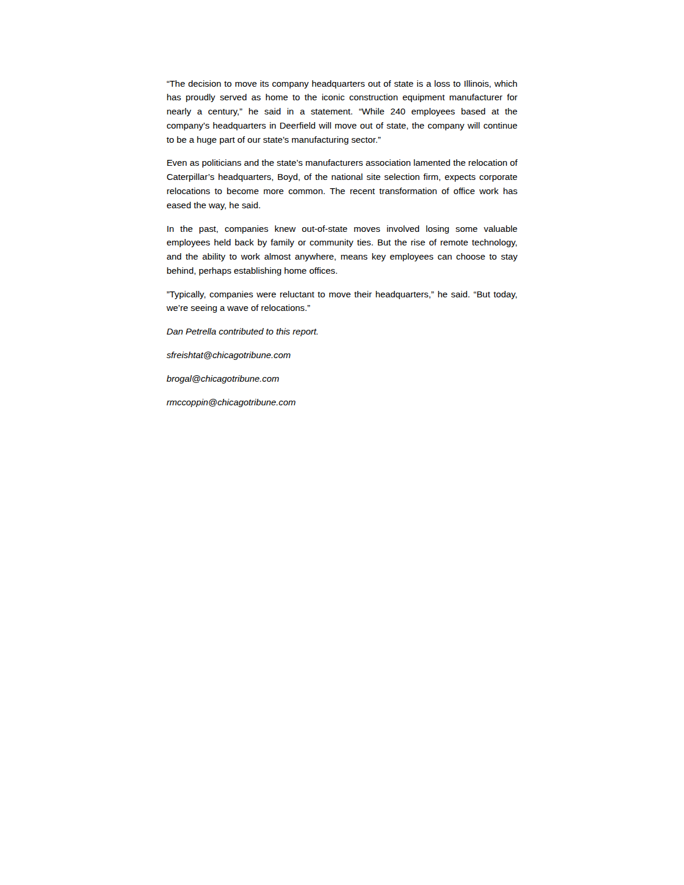“The decision to move its company headquarters out of state is a loss to Illinois, which has proudly served as home to the iconic construction equipment manufacturer for nearly a century,” he said in a statement. “While 240 employees based at the company’s headquarters in Deerfield will move out of state, the company will continue to be a huge part of our state’s manufacturing sector.”
Even as politicians and the state’s manufacturers association lamented the relocation of Caterpillar’s headquarters, Boyd, of the national site selection firm, expects corporate relocations to become more common. The recent transformation of office work has eased the way, he said.
In the past, companies knew out-of-state moves involved losing some valuable employees held back by family or community ties. But the rise of remote technology, and the ability to work almost anywhere, means key employees can choose to stay behind, perhaps establishing home offices.
”Typically, companies were reluctant to move their headquarters,” he said. “But today, we’re seeing a wave of relocations.”
Dan Petrella contributed to this report.
sfreishtat@chicagotribune.com
brogal@chicagotribune.com
rmccoppin@chicagotribune.com